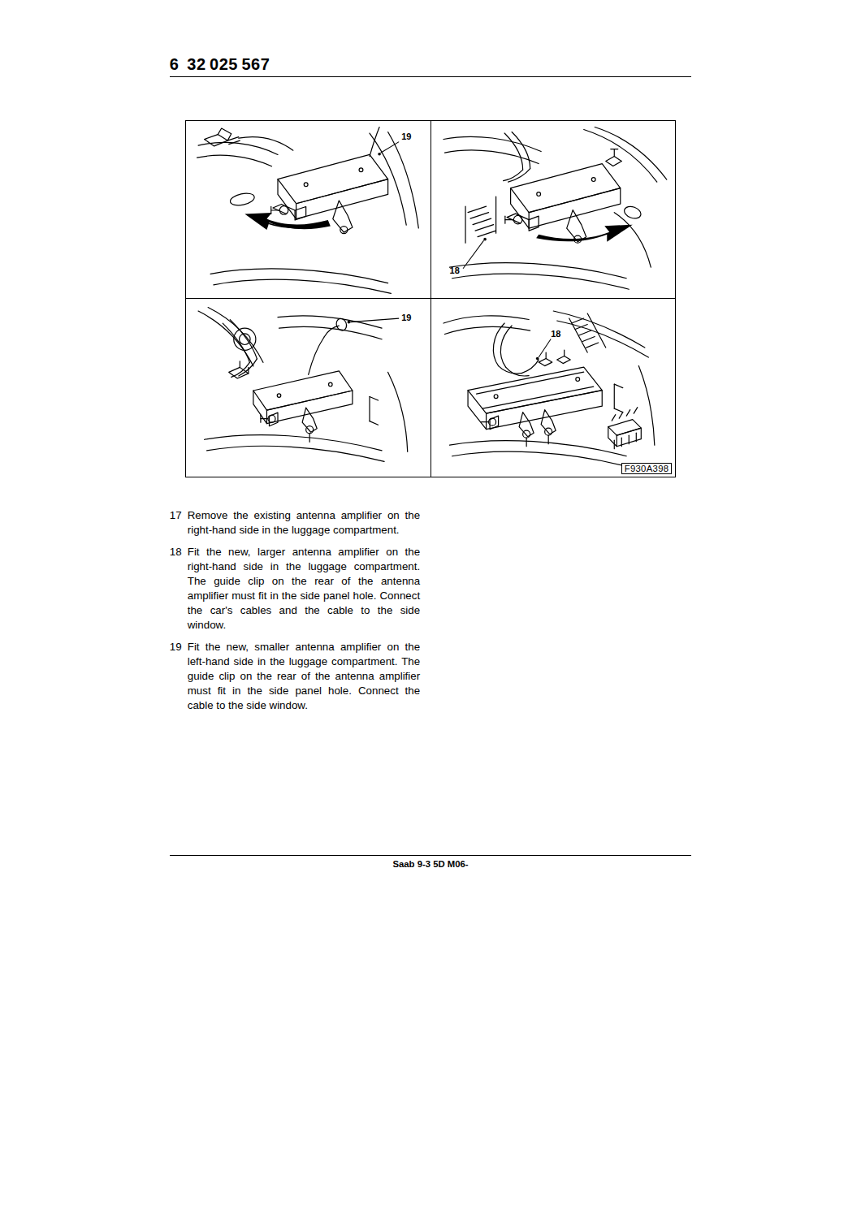632 025 567
19
18
19
18 F930A398
17 Remove the existing antenna amplifier on the right-hand side in the luggage compartment.
18 Fit the new, larger antenna amplifier on the right-hand side in the luggage compartment. The guide clip on the rear of the antenna amplifier must fit in the side panel hole. Connect the car's cables and the cable to the side window.
19 Fit the new, smaller antenna amplifier on the left-hand side in the luggage compartment. The guide clip on the rear of the antenna amplifier must fit in the side panel hole. Connect the cable to the side window.
Saab 9-3 5D M06-